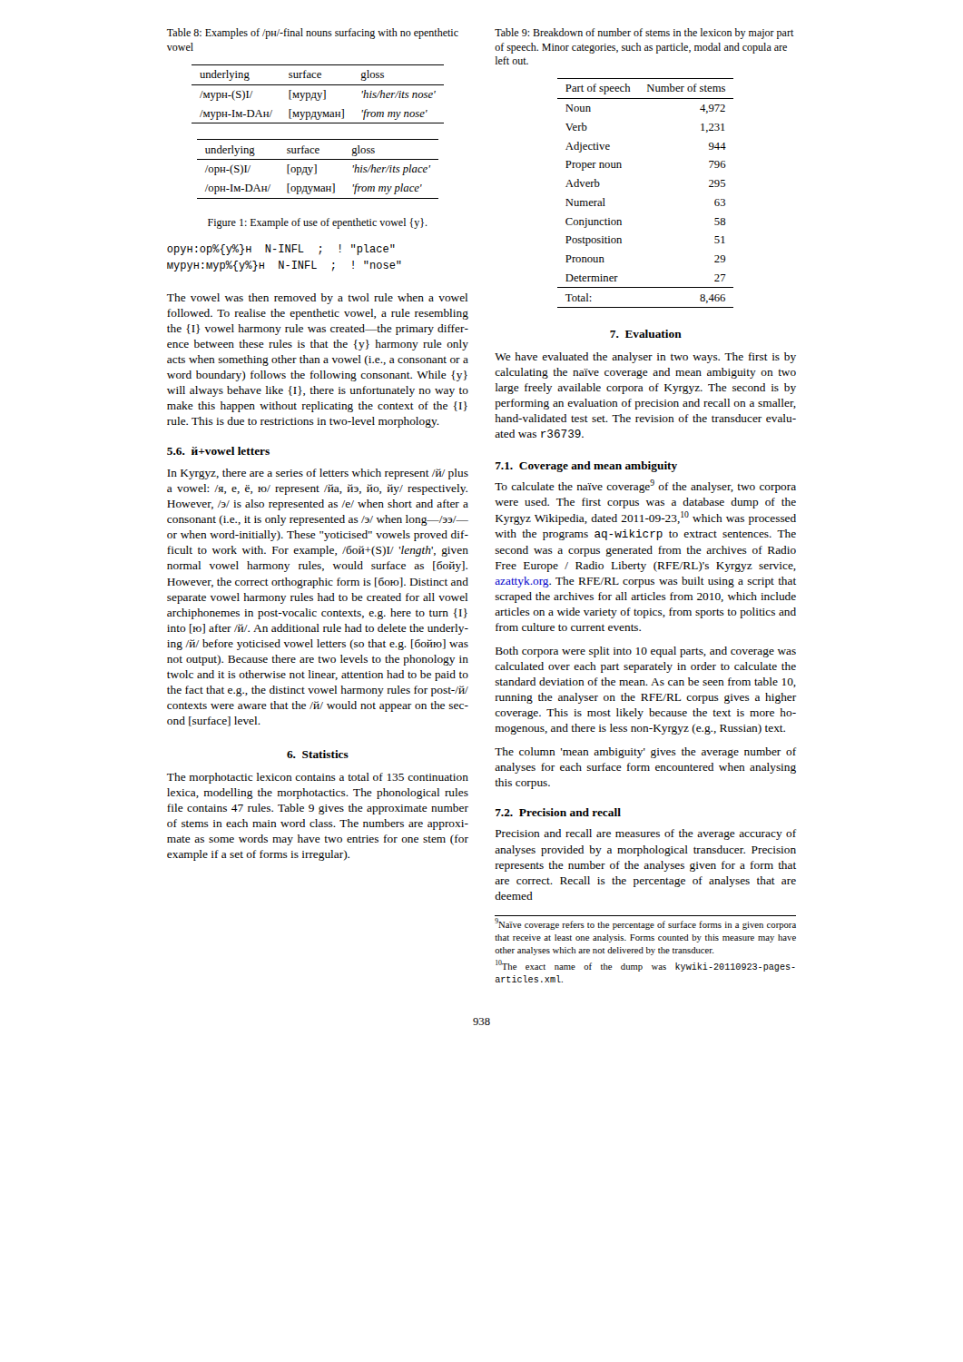Table 8: Examples of /рн/-final nouns surfacing with no epenthetic vowel
| underlying | surface | gloss |
| --- | --- | --- |
| /мурн-(S)I/ | [мурду] | 'his/her/its nose' |
| /мурн-Iм-DAн/ | [мурдуман] | 'from my nose' |
| underlying | surface | gloss |
| --- | --- | --- |
| /орн-(S)I/ | [орду] | 'his/her/its place' |
| /орн-Iм-DAн/ | [ордуман] | 'from my place' |
Figure 1: Example of use of epenthetic vowel {y}.
орун:ор%{y%}н N-INFL ; ! "place" мурун:мур%{y%}н N-INFL ; ! "nose"
The vowel was then removed by a twol rule when a vowel followed. To realise the epenthetic vowel, a rule resembling the {I} vowel harmony rule was created—the primary difference between these rules is that the {y} harmony rule only acts when something other than a vowel (i.e., a consonant or a word boundary) follows the following consonant. While {y} will always behave like {I}, there is unfortunately no way to make this happen without replicating the context of the {I} rule. This is due to restrictions in two-level morphology.
5.6. й+vowel letters
In Kyrgyz, there are a series of letters which represent /й/ plus a vowel: /я, е, ё, ю/ represent /йа, йэ, йо, йу/ respectively. However, /э/ is also represented as /е/ when short and after a consonant (i.e., it is only represented as /э/ when long—/ээ/—or when word-initially). These "yoticised" vowels proved difficult to work with. For example, /бой+(S)I/ 'length', given normal vowel harmony rules, would surface as [бойу]. However, the correct orthographic form is [бою]. Distinct and separate vowel harmony rules had to be created for all vowel archiphonemes in post-vocalic contexts, e.g. here to turn {I} into [ю] after /й/. An additional rule had to delete the underlying /й/ before yoticised vowel letters (so that e.g. [бойю] was not output). Because there are two levels to the phonology in twolc and it is otherwise not linear, attention had to be paid to the fact that e.g., the distinct vowel harmony rules for post-/й/ contexts were aware that the /й/ would not appear on the second [surface] level.
6. Statistics
The morphotactic lexicon contains a total of 135 continuation lexica, modelling the morphotactics. The phonological rules file contains 47 rules. Table 9 gives the approximate number of stems in each main word class. The numbers are approximate as some words may have two entries for one stem (for example if a set of forms is irregular).
Table 9: Breakdown of number of stems in the lexicon by major part of speech. Minor categories, such as particle, modal and copula are left out.
| Part of speech | Number of stems |
| --- | --- |
| Noun | 4,972 |
| Verb | 1,231 |
| Adjective | 944 |
| Proper noun | 796 |
| Adverb | 295 |
| Numeral | 63 |
| Conjunction | 58 |
| Postposition | 51 |
| Pronoun | 29 |
| Determiner | 27 |
| Total: | 8,466 |
7. Evaluation
We have evaluated the analyser in two ways. The first is by calculating the naïve coverage and mean ambiguity on two large freely available corpora of Kyrgyz. The second is by performing an evaluation of precision and recall on a smaller, hand-validated test set. The revision of the transducer evaluated was r36739.
7.1. Coverage and mean ambiguity
To calculate the naïve coverage9 of the analyser, two corpora were used. The first corpus was a database dump of the Kyrgyz Wikipedia, dated 2011-09-23,10 which was processed with the programs aq-wikicrp to extract sentences. The second was a corpus generated from the archives of Radio Free Europe / Radio Liberty (RFE/RL)'s Kyrgyz service, azattyk.org. The RFE/RL corpus was built using a script that scraped the archives for all articles from 2010, which include articles on a wide variety of topics, from sports to politics and from culture to current events.
Both corpora were split into 10 equal parts, and coverage was calculated over each part separately in order to calculate the standard deviation of the mean. As can be seen from table 10, running the analyser on the RFE/RL corpus gives a higher coverage. This is most likely because the text is more homogenous, and there is less non-Kyrgyz (e.g., Russian) text.
The column 'mean ambiguity' gives the average number of analyses for each surface form encountered when analysing this corpus.
7.2. Precision and recall
Precision and recall are measures of the average accuracy of analyses provided by a morphological transducer. Precision represents the number of the analyses given for a form that are correct. Recall is the percentage of analyses that are deemed
9Naïve coverage refers to the percentage of surface forms in a given corpora that receive at least one analysis. Forms counted by this measure may have other analyses which are not delivered by the transducer.
10The exact name of the dump was kywiki-20110923-pages-articles.xml.
938